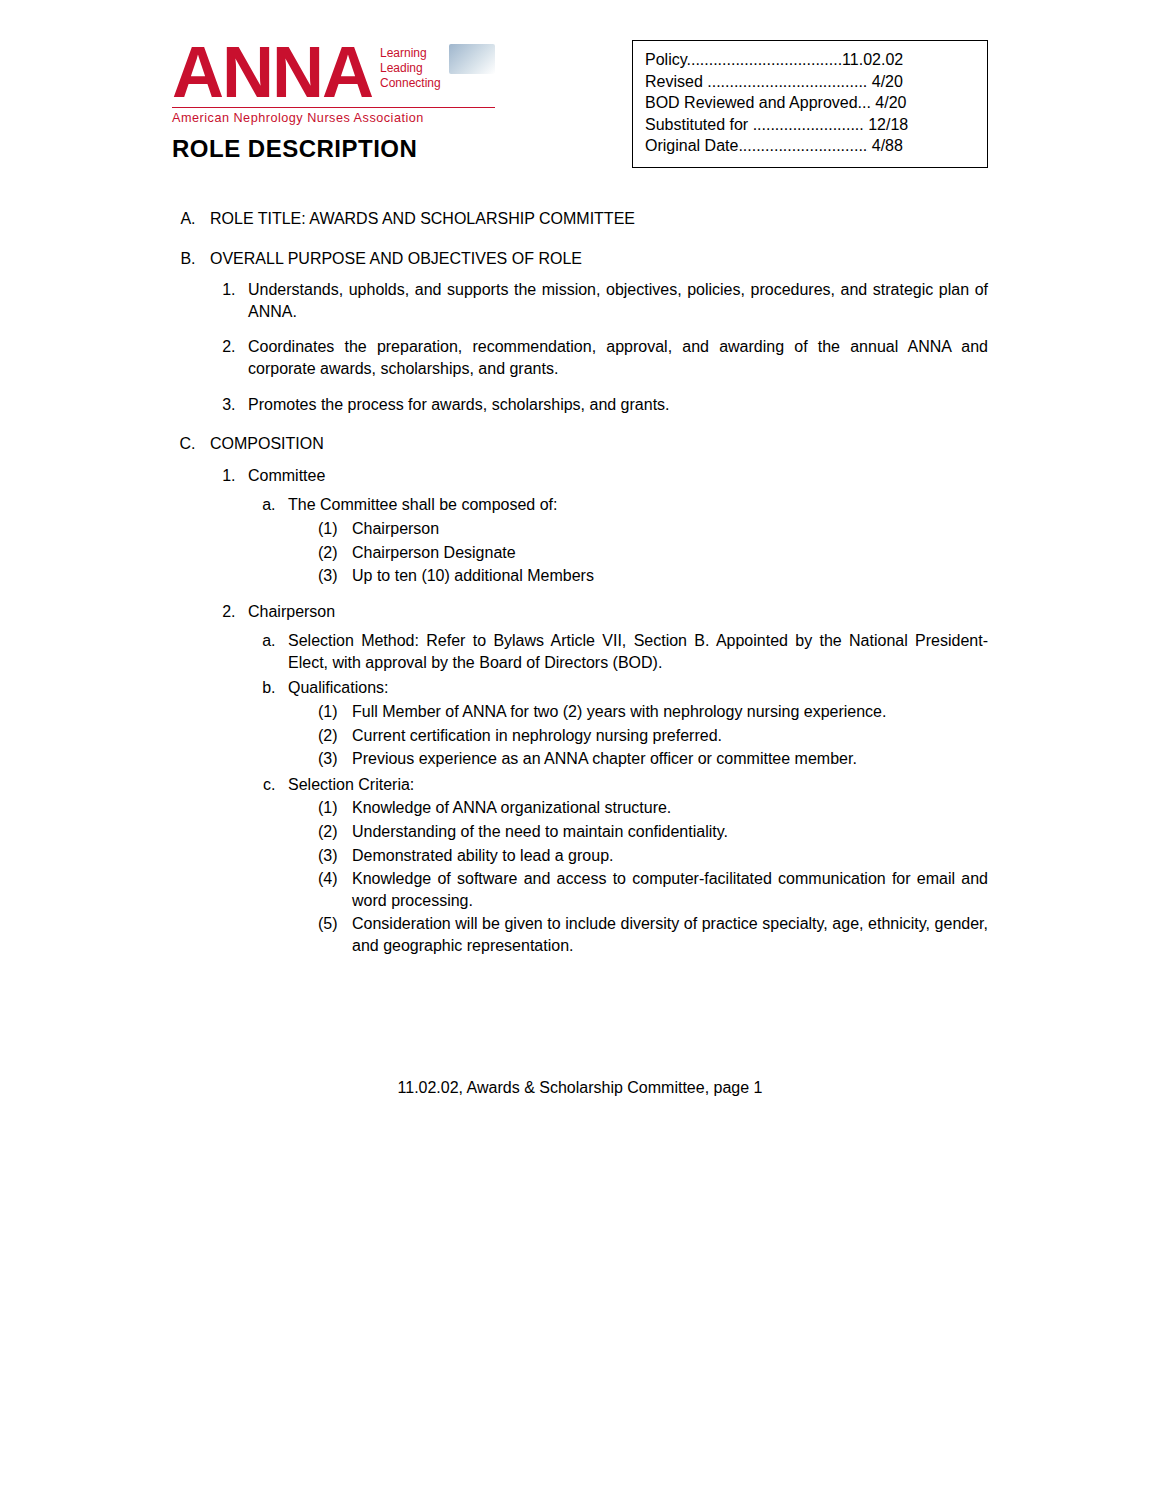ANNA
Learning Leading Connecting
American Nephrology Nurses Association
ROLE DESCRIPTION
Policy................................... 11.02.02
Revised .................................... 4/20
BOD Reviewed and Approved... 4/20
Substituted for ......................... 12/18
Original Date............................. 4/88
ROLE TITLE: AWARDS AND SCHOLARSHIP COMMITTEE
OVERALL PURPOSE AND OBJECTIVES OF ROLE
Understands, upholds, and supports the mission, objectives, policies, procedures, and strategic plan of ANNA.
Coordinates the preparation, recommendation, approval, and awarding of the annual ANNA and corporate awards, scholarships, and grants.
Promotes the process for awards, scholarships, and grants.
COMPOSITION
Committee
The Committee shall be composed of:
Chairperson
Chairperson Designate
Up to ten (10) additional Members
Chairperson
Selection Method: Refer to Bylaws Article VII, Section B. Appointed by the National President-Elect, with approval by the Board of Directors (BOD).
Qualifications:
Full Member of ANNA for two (2) years with nephrology nursing experience.
Current certification in nephrology nursing preferred.
Previous experience as an ANNA chapter officer or committee member.
Selection Criteria:
Knowledge of ANNA organizational structure.
Understanding of the need to maintain confidentiality.
Demonstrated ability to lead a group.
Knowledge of software and access to computer-facilitated communication for email and word processing.
Consideration will be given to include diversity of practice specialty, age, ethnicity, gender, and geographic representation.
11.02.02, Awards & Scholarship Committee, page 1